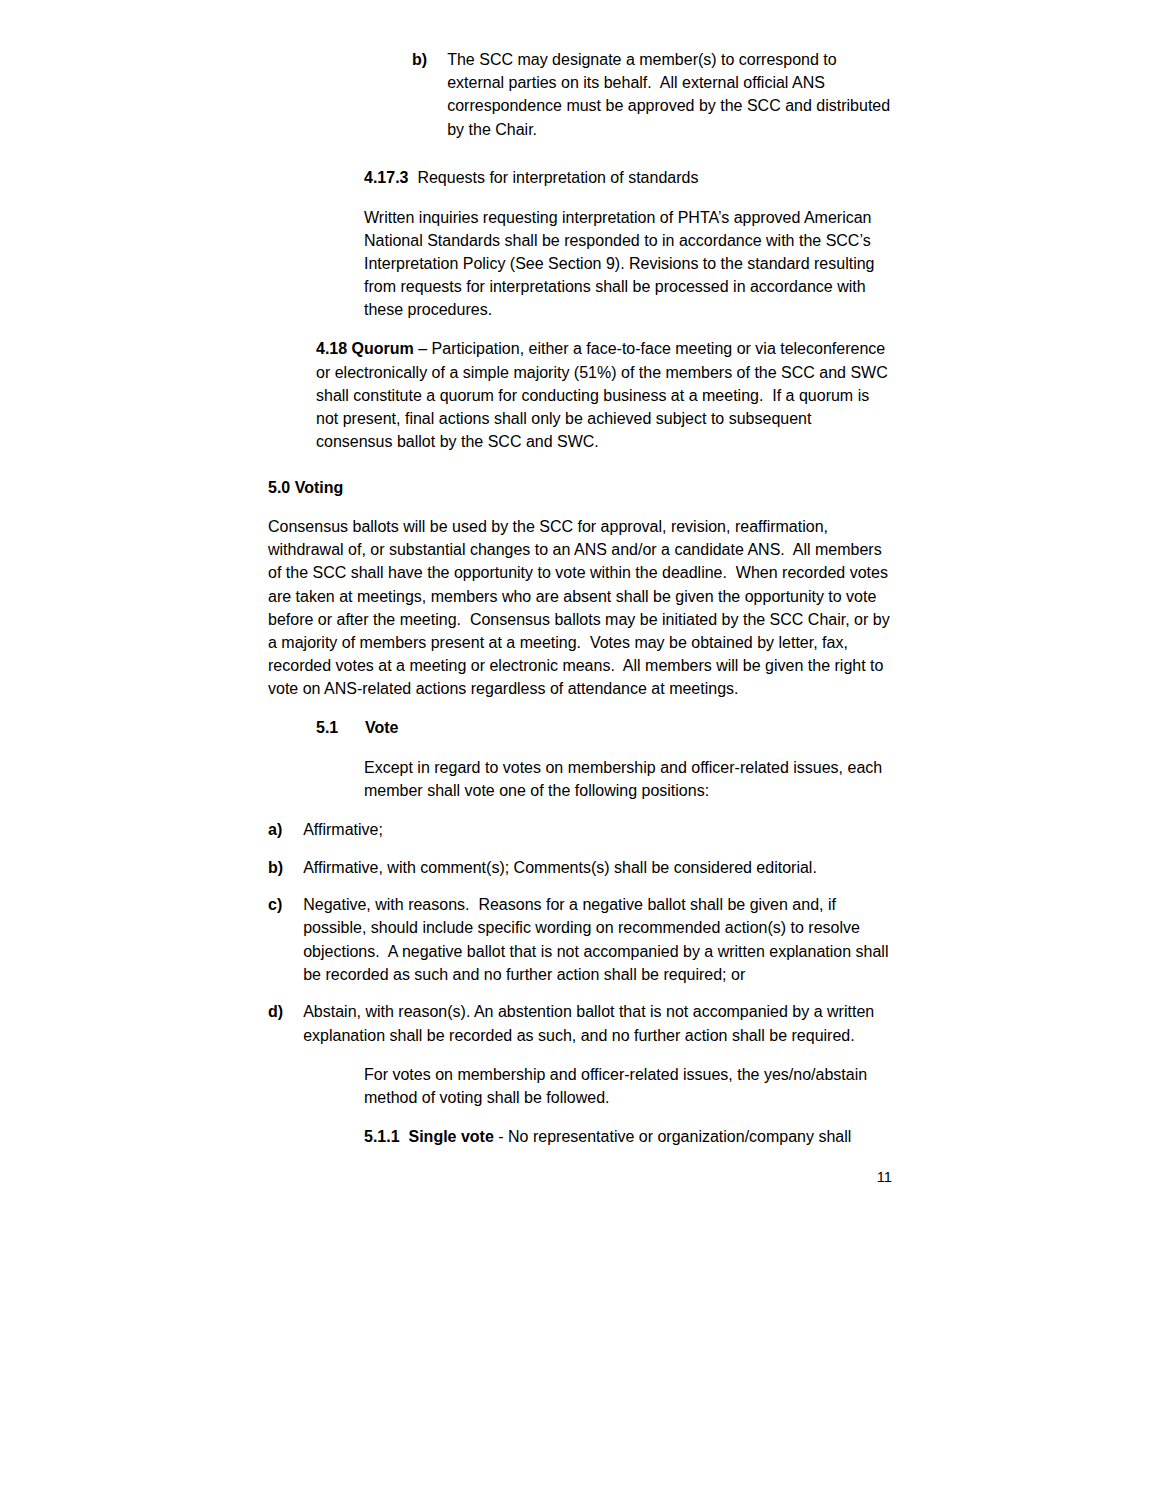b) The SCC may designate a member(s) to correspond to external parties on its behalf. All external official ANS correspondence must be approved by the SCC and distributed by the Chair.
4.17.3 Requests for interpretation of standards
Written inquiries requesting interpretation of PHTA’s approved American National Standards shall be responded to in accordance with the SCC’s Interpretation Policy (See Section 9). Revisions to the standard resulting from requests for interpretations shall be processed in accordance with these procedures.
4.18 Quorum – Participation, either a face-to-face meeting or via teleconference or electronically of a simple majority (51%) of the members of the SCC and SWC shall constitute a quorum for conducting business at a meeting. If a quorum is not present, final actions shall only be achieved subject to subsequent consensus ballot by the SCC and SWC.
5.0 Voting
Consensus ballots will be used by the SCC for approval, revision, reaffirmation, withdrawal of, or substantial changes to an ANS and/or a candidate ANS. All members of the SCC shall have the opportunity to vote within the deadline. When recorded votes are taken at meetings, members who are absent shall be given the opportunity to vote before or after the meeting. Consensus ballots may be initiated by the SCC Chair, or by a majority of members present at a meeting. Votes may be obtained by letter, fax, recorded votes at a meeting or electronic means. All members will be given the right to vote on ANS-related actions regardless of attendance at meetings.
5.1 Vote
Except in regard to votes on membership and officer-related issues, each member shall vote one of the following positions:
a) Affirmative;
b) Affirmative, with comment(s); Comments(s) shall be considered editorial.
c) Negative, with reasons. Reasons for a negative ballot shall be given and, if possible, should include specific wording on recommended action(s) to resolve objections. A negative ballot that is not accompanied by a written explanation shall be recorded as such and no further action shall be required; or
d) Abstain, with reason(s). An abstention ballot that is not accompanied by a written explanation shall be recorded as such, and no further action shall be required.
For votes on membership and officer-related issues, the yes/no/abstain method of voting shall be followed.
5.1.1 Single vote - No representative or organization/company shall
11